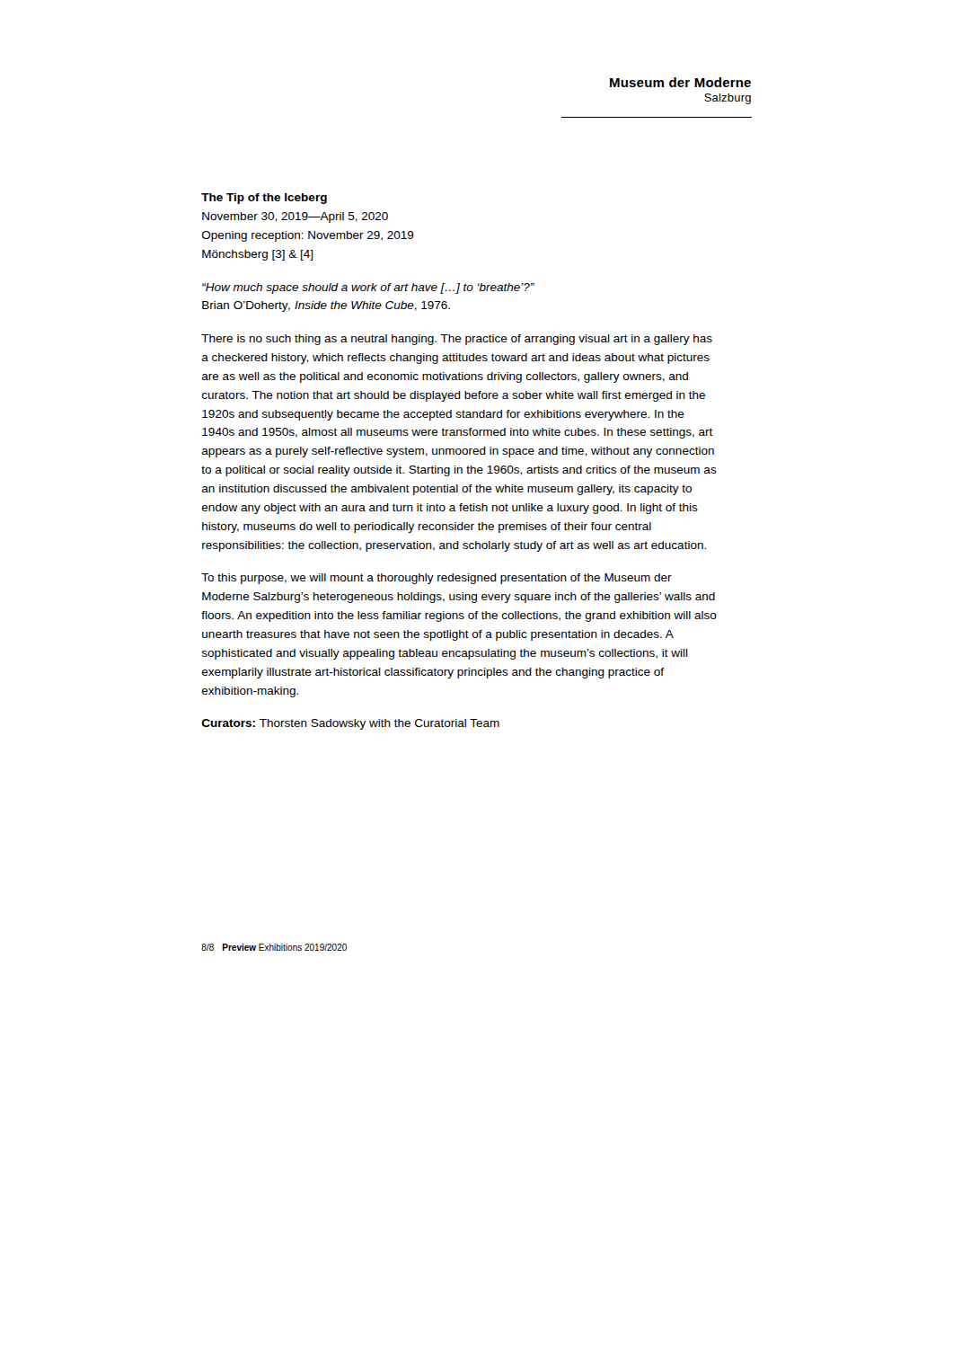Museum der Moderne
Salzburg
The Tip of the Iceberg
November 30, 2019—April 5, 2020
Opening reception: November 29, 2019
Mönchsberg [3] & [4]
“How much space should a work of art have […] to ‘breathe’?”
Brian O’Doherty, Inside the White Cube, 1976.
There is no such thing as a neutral hanging. The practice of arranging visual art in a gallery has a checkered history, which reflects changing attitudes toward art and ideas about what pictures are as well as the political and economic motivations driving collectors, gallery owners, and curators. The notion that art should be displayed before a sober white wall first emerged in the 1920s and subsequently became the accepted standard for exhibitions everywhere. In the 1940s and 1950s, almost all museums were transformed into white cubes. In these settings, art appears as a purely self-reflective system, unmoored in space and time, without any connection to a political or social reality outside it. Starting in the 1960s, artists and critics of the museum as an institution discussed the ambivalent potential of the white museum gallery, its capacity to endow any object with an aura and turn it into a fetish not unlike a luxury good. In light of this history, museums do well to periodically reconsider the premises of their four central responsibilities: the collection, preservation, and scholarly study of art as well as art education.
To this purpose, we will mount a thoroughly redesigned presentation of the Museum der Moderne Salzburg’s heterogeneous holdings, using every square inch of the galleries’ walls and floors. An expedition into the less familiar regions of the collections, the grand exhibition will also unearth treasures that have not seen the spotlight of a public presentation in decades. A sophisticated and visually appealing tableau encapsulating the museum’s collections, it will exemplarily illustrate art-historical classificatory principles and the changing practice of exhibition-making.
Curators: Thorsten Sadowsky with the Curatorial Team
8/8 Preview Exhibitions 2019/2020